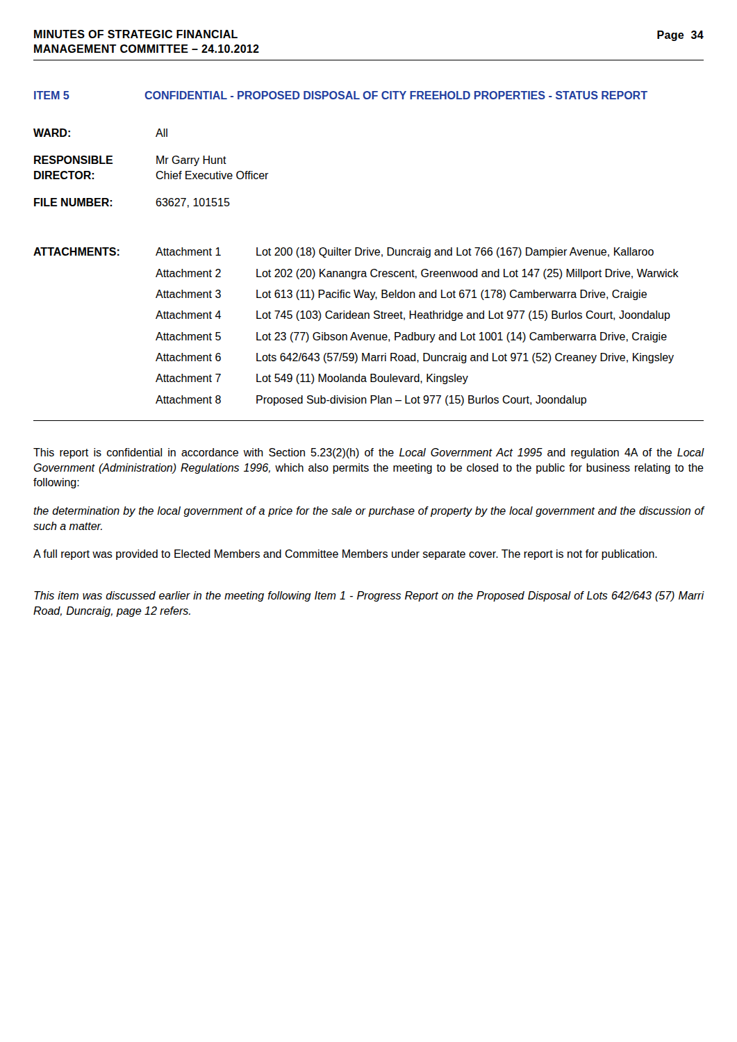MINUTES OF STRATEGIC FINANCIAL
MANAGEMENT COMMITTEE – 24.10.2012
Page 34
ITEM 5 CONFIDENTIAL - PROPOSED DISPOSAL OF CITY FREEHOLD PROPERTIES - STATUS REPORT
| Ward: | All |
| Responsible Director: | Mr Garry Hunt Chief Executive Officer |
| File Number: | 63627, 101515 |
| ATTACHMENTS: | Attachment 1 | Lot 200 (18) Quilter Drive, Duncraig and Lot 766 (167) Dampier Avenue, Kallaroo |
| | Attachment 2 | Lot 202 (20) Kanangra Crescent, Greenwood and Lot 147 (25) Millport Drive, Warwick |
| | Attachment 3 | Lot 613 (11) Pacific Way, Beldon and Lot 671 (178) Camberwarra Drive, Craigie |
| | Attachment 4 | Lot 745 (103) Caridean Street, Heathridge and Lot 977 (15) Burlos Court, Joondalup |
| | Attachment 5 | Lot 23 (77) Gibson Avenue, Padbury and Lot 1001 (14) Camberwarra Drive, Craigie |
| | Attachment 6 | Lots 642/643 (57/59) Marri Road, Duncraig and Lot 971 (52) Creaney Drive, Kingsley |
| | Attachment 7 | Lot 549 (11) Moolanda Boulevard, Kingsley |
| | Attachment 8 | Proposed Sub-division Plan – Lot 977 (15) Burlos Court, Joondalup |
This report is confidential in accordance with Section 5.23(2)(h) of the Local Government Act 1995 and regulation 4A of the Local Government (Administration) Regulations 1996, which also permits the meeting to be closed to the public for business relating to the following:
the determination by the local government of a price for the sale or purchase of property by the local government and the discussion of such a matter.
A full report was provided to Elected Members and Committee Members under separate cover. The report is not for publication.
This item was discussed earlier in the meeting following Item 1 - Progress Report on the Proposed Disposal of Lots 642/643 (57) Marri Road, Duncraig, page 12 refers.